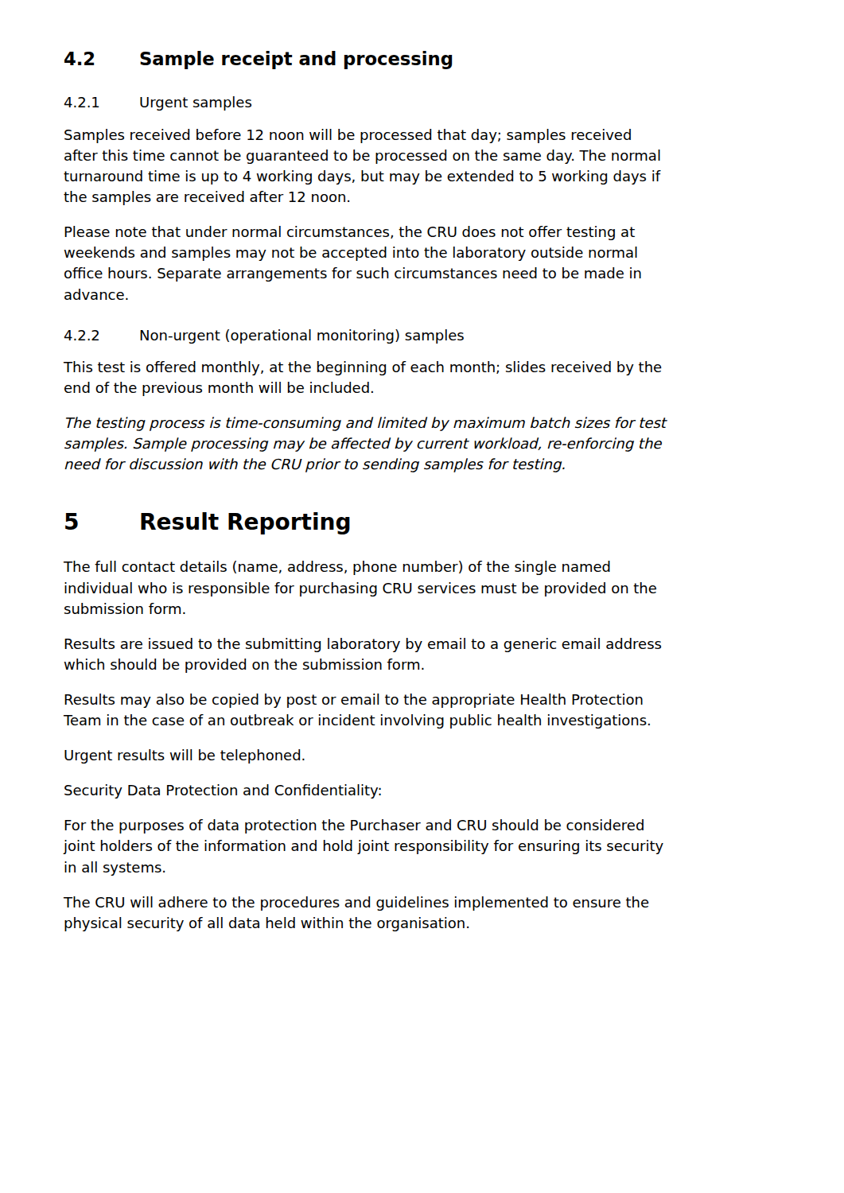4.2 Sample receipt and processing
4.2.1 Urgent samples
Samples received before 12 noon will be processed that day; samples received after this time cannot be guaranteed to be processed on the same day. The normal turnaround time is up to 4 working days, but may be extended to 5 working days if the samples are received after 12 noon.
Please note that under normal circumstances, the CRU does not offer testing at weekends and samples may not be accepted into the laboratory outside normal office hours. Separate arrangements for such circumstances need to be made in advance.
4.2.2 Non-urgent (operational monitoring) samples
This test is offered monthly, at the beginning of each month; slides received by the end of the previous month will be included.
The testing process is time-consuming and limited by maximum batch sizes for test samples. Sample processing may be affected by current workload, re-enforcing the need for discussion with the CRU prior to sending samples for testing.
5 Result Reporting
The full contact details (name, address, phone number) of the single named individual who is responsible for purchasing CRU services must be provided on the submission form.
Results are issued to the submitting laboratory by email to a generic email address which should be provided on the submission form.
Results may also be copied by post or email to the appropriate Health Protection Team in the case of an outbreak or incident involving public health investigations.
Urgent results will be telephoned.
Security Data Protection and Confidentiality:
For the purposes of data protection the Purchaser and CRU should be considered joint holders of the information and hold joint responsibility for ensuring its security in all systems.
The CRU will adhere to the procedures and guidelines implemented to ensure the physical security of all data held within the organisation.